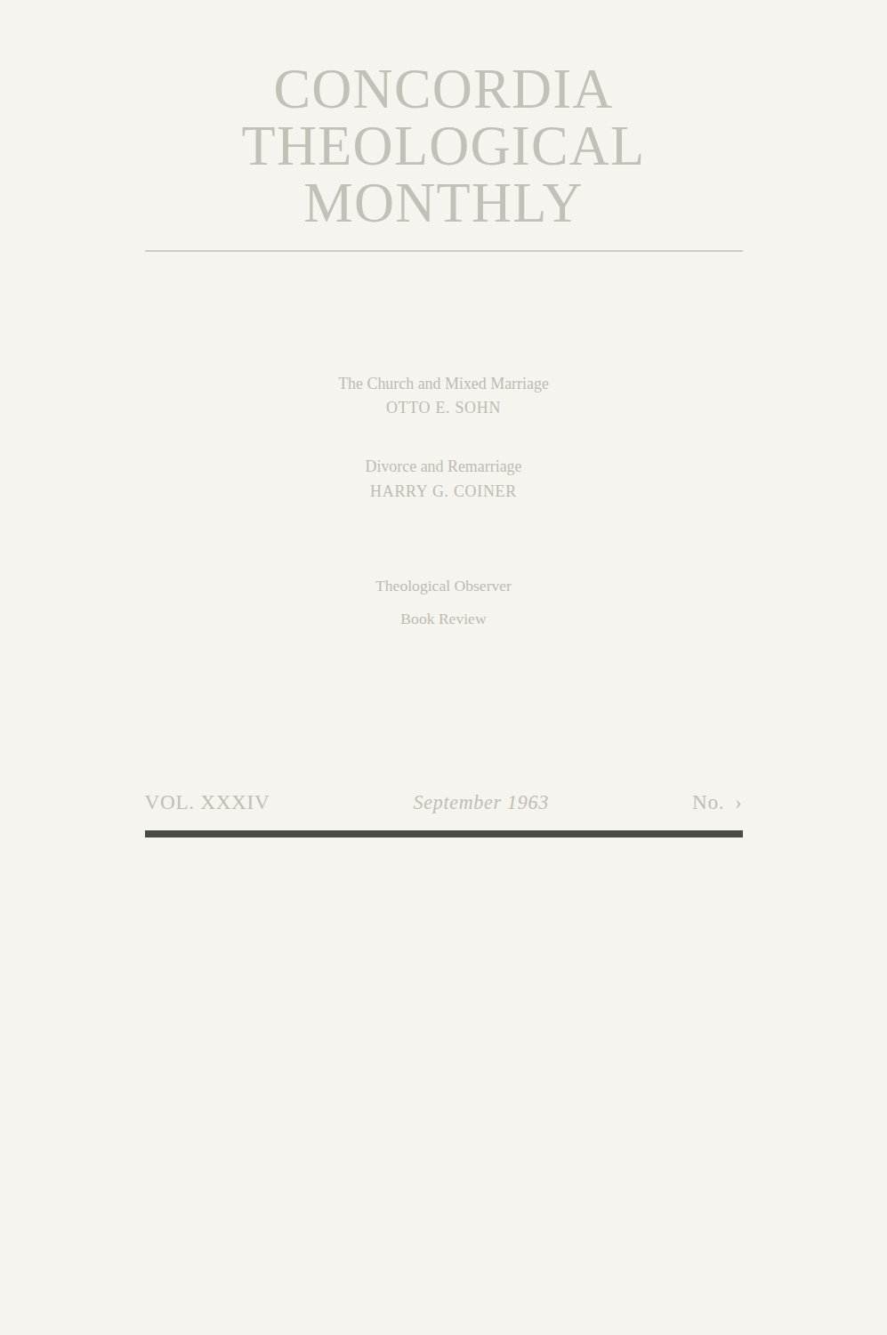Concordia Theological Monthly
The Church and Mixed Marriage
Otto E. Sohn
Divorce and Remarriage
Harry G. Coiner
Theological Observer
Book Review
Vol. XXXIV
September 1963
No.  ›